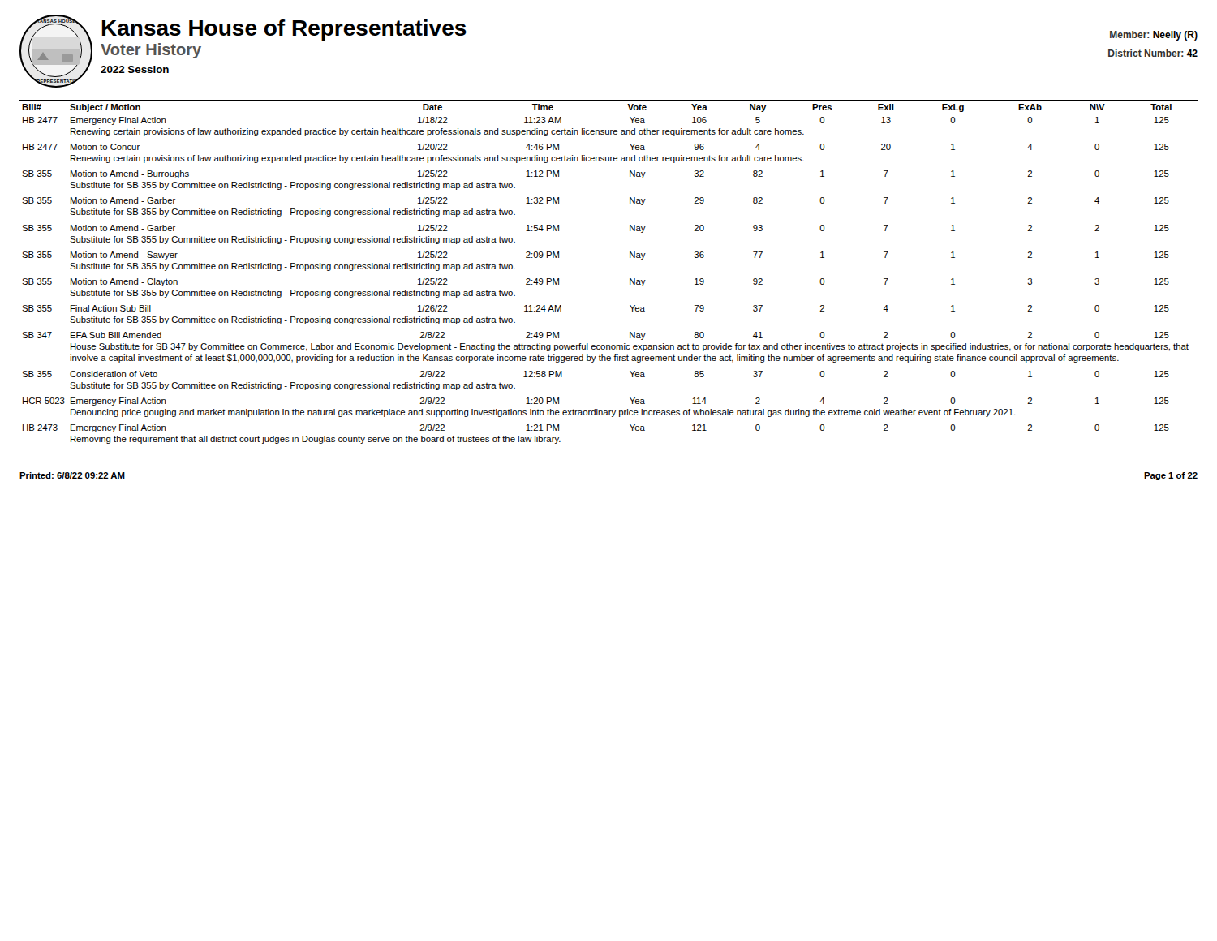KANSAS HOUSE
OF REPRESENTATIVES
Kansas House of Representatives
Voter History
2022 Session
Member: Neelly (R)
District Number: 42
| Bill# | Subject / Motion | Date | Time | Vote | Yea | Nay | Pres | ExII | ExLg | ExAb | N\V | Total |
| --- | --- | --- | --- | --- | --- | --- | --- | --- | --- | --- | --- | --- |
| HB 2477 | Emergency Final Action | 1/18/22 | 11:23 AM | Yea | 106 | 5 | 0 | 13 | 0 | 0 | 1 | 125 |
| | Renewing certain provisions of law authorizing expanded practice by certain healthcare professionals and suspending certain licensure and other requirements for adult care homes. |
| HB 2477 | Motion to Concur | 1/20/22 | 4:46 PM | Yea | 96 | 4 | 0 | 20 | 1 | 4 | 0 | 125 |
| | Renewing certain provisions of law authorizing expanded practice by certain healthcare professionals and suspending certain licensure and other requirements for adult care homes. |
| SB 355 | Motion to Amend - Burroughs | 1/25/22 | 1:12 PM | Nay | 32 | 82 | 1 | 7 | 1 | 2 | 0 | 125 |
| | Substitute for SB 355 by Committee on Redistricting - Proposing congressional redistricting map ad astra two. |
| SB 355 | Motion to Amend - Garber | 1/25/22 | 1:32 PM | Nay | 29 | 82 | 0 | 7 | 1 | 2 | 4 | 125 |
| | Substitute for SB 355 by Committee on Redistricting - Proposing congressional redistricting map ad astra two. |
| SB 355 | Motion to Amend - Garber | 1/25/22 | 1:54 PM | Nay | 20 | 93 | 0 | 7 | 1 | 2 | 2 | 125 |
| | Substitute for SB 355 by Committee on Redistricting - Proposing congressional redistricting map ad astra two. |
| SB 355 | Motion to Amend - Sawyer | 1/25/22 | 2:09 PM | Nay | 36 | 77 | 1 | 7 | 1 | 2 | 1 | 125 |
| | Substitute for SB 355 by Committee on Redistricting - Proposing congressional redistricting map ad astra two. |
| SB 355 | Motion to Amend - Clayton | 1/25/22 | 2:49 PM | Nay | 19 | 92 | 0 | 7 | 1 | 3 | 3 | 125 |
| | Substitute for SB 355 by Committee on Redistricting - Proposing congressional redistricting map ad astra two. |
| SB 355 | Final Action Sub Bill | 1/26/22 | 11:24 AM | Yea | 79 | 37 | 2 | 4 | 1 | 2 | 0 | 125 |
| | Substitute for SB 355 by Committee on Redistricting - Proposing congressional redistricting map ad astra two. |
| SB 347 | EFA Sub Bill Amended | 2/8/22 | 2:49 PM | Nay | 80 | 41 | 0 | 2 | 0 | 2 | 0 | 125 |
| | House Substitute for SB 347 by Committee on Commerce, Labor and Economic Development - Enacting the attracting powerful economic expansion act to provide for tax and other incentives to attract projects in specified industries, or for national corporate headquarters, that involve a capital investment of at least $1,000,000,000, providing for a reduction in the Kansas corporate income rate triggered by the first agreement under the act, limiting the number of agreements and requiring state finance council approval of agreements. |
| SB 355 | Consideration of Veto | 2/9/22 | 12:58 PM | Yea | 85 | 37 | 0 | 2 | 0 | 1 | 0 | 125 |
| | Substitute for SB 355 by Committee on Redistricting - Proposing congressional redistricting map ad astra two. |
| HCR 5023 | Emergency Final Action | 2/9/22 | 1:20 PM | Yea | 114 | 2 | 4 | 2 | 0 | 2 | 1 | 125 |
| | Denouncing price gouging and market manipulation in the natural gas marketplace and supporting investigations into the extraordinary price increases of wholesale natural gas during the extreme cold weather event of February 2021. |
| HB 2473 | Emergency Final Action | 2/9/22 | 1:21 PM | Yea | 121 | 0 | 0 | 2 | 0 | 2 | 0 | 125 |
| | Removing the requirement that all district court judges in Douglas county serve on the board of trustees of the law library. |
Printed: 6/8/22 09:22 AM
Page 1 of 22